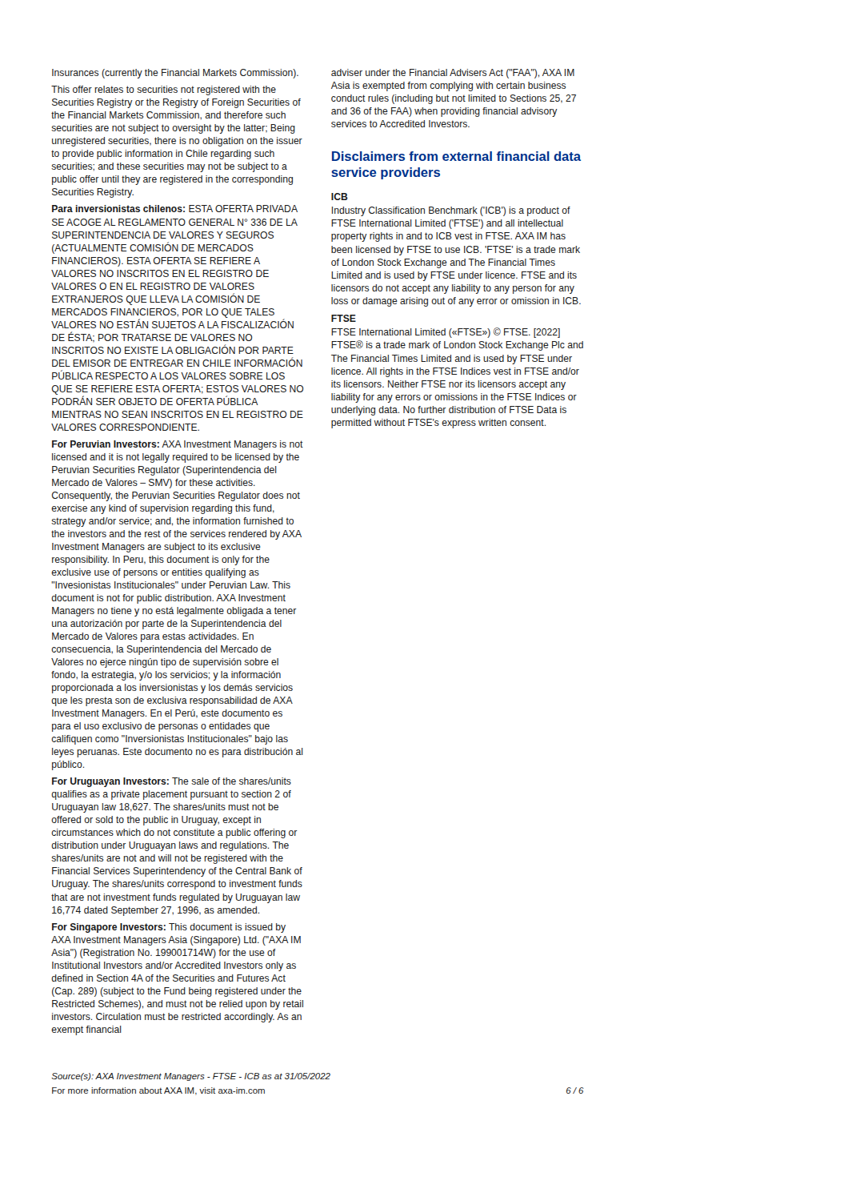Insurances (currently the Financial Markets Commission).
This offer relates to securities not registered with the Securities Registry or the Registry of Foreign Securities of the Financial Markets Commission, and therefore such securities are not subject to oversight by the latter; Being unregistered securities, there is no obligation on the issuer to provide public information in Chile regarding such securities; and these securities may not be subject to a public offer until they are registered in the corresponding Securities Registry.
Para inversionistas chilenos: ESTA OFERTA PRIVADA SE ACOGE AL REGLAMENTO GENERAL N° 336 DE LA SUPERINTENDENCIA DE VALORES Y SEGUROS (ACTUALMENTE COMISIÓN DE MERCADOS FINANCIEROS). ESTA OFERTA SE REFIERE A VALORES NO INSCRITOS EN EL REGISTRO DE VALORES O EN EL REGISTRO DE VALORES EXTRANJEROS QUE LLEVA LA COMISIÓN DE MERCADOS FINANCIEROS, POR LO QUE TALES VALORES NO ESTÁN SUJETOS A LA FISCALIZACIÓN DE ÉSTA; POR TRATARSE DE VALORES NO INSCRITOS NO EXISTE LA OBLIGACIÓN POR PARTE DEL EMISOR DE ENTREGAR EN CHILE INFORMACIÓN PÚBLICA RESPECTO A LOS VALORES SOBRE LOS QUE SE REFIERE ESTA OFERTA; ESTOS VALORES NO PODRÁN SER OBJETO DE OFERTA PÚBLICA MIENTRAS NO SEAN INSCRITOS EN EL REGISTRO DE VALORES CORRESPONDIENTE.
For Peruvian Investors: AXA Investment Managers is not licensed and it is not legally required to be licensed by the Peruvian Securities Regulator (Superintendencia del Mercado de Valores – SMV) for these activities. Consequently, the Peruvian Securities Regulator does not exercise any kind of supervision regarding this fund, strategy and/or service; and, the information furnished to the investors and the rest of the services rendered by AXA Investment Managers are subject to its exclusive responsibility. In Peru, this document is only for the exclusive use of persons or entities qualifying as "Invesionistas Institucionales" under Peruvian Law. This document is not for public distribution. AXA Investment Managers no tiene y no está legalmente obligada a tener una autorización por parte de la Superintendencia del Mercado de Valores para estas actividades. En consecuencia, la Superintendencia del Mercado de Valores no ejerce ningún tipo de supervisión sobre el fondo, la estrategia, y/o los servicios; y la información proporcionada a los inversionistas y los demás servicios que les presta son de exclusiva responsabilidad de AXA Investment Managers. En el Perú, este documento es para el uso exclusivo de personas o entidades que califiquen como "Inversionistas Institucionales" bajo las leyes peruanas. Este documento no es para distribución al público.
For Uruguayan Investors: The sale of the shares/units qualifies as a private placement pursuant to section 2 of Uruguayan law 18,627. The shares/units must not be offered or sold to the public in Uruguay, except in circumstances which do not constitute a public offering or distribution under Uruguayan laws and regulations. The shares/units are not and will not be registered with the Financial Services Superintendency of the Central Bank of Uruguay. The shares/units correspond to investment funds that are not investment funds regulated by Uruguayan law 16,774 dated September 27, 1996, as amended.
For Singapore Investors: This document is issued by AXA Investment Managers Asia (Singapore) Ltd. ("AXA IM Asia") (Registration No. 199001714W) for the use of Institutional Investors and/or Accredited Investors only as defined in Section 4A of the Securities and Futures Act (Cap. 289) (subject to the Fund being registered under the Restricted Schemes), and must not be relied upon by retail investors. Circulation must be restricted accordingly. As an exempt financial
adviser under the Financial Advisers Act ("FAA"), AXA IM Asia is exempted from complying with certain business conduct rules (including but not limited to Sections 25, 27 and 36 of the FAA) when providing financial advisory services to Accredited Investors.
Disclaimers from external financial data service providers
ICB
Industry Classification Benchmark ('ICB') is a product of FTSE International Limited ('FTSE') and all intellectual property rights in and to ICB vest in FTSE. AXA IM has been licensed by FTSE to use ICB. 'FTSE' is a trade mark of London Stock Exchange and The Financial Times Limited and is used by FTSE under licence. FTSE and its licensors do not accept any liability to any person for any loss or damage arising out of any error or omission in ICB.
FTSE
FTSE International Limited («FTSE») © FTSE. [2022] FTSE® is a trade mark of London Stock Exchange Plc and The Financial Times Limited and is used by FTSE under licence. All rights in the FTSE Indices vest in FTSE and/or its licensors. Neither FTSE nor its licensors accept any liability for any errors or omissions in the FTSE Indices or underlying data. No further distribution of FTSE Data is permitted without FTSE's express written consent.
Source(s): AXA Investment Managers - FTSE - ICB as at 31/05/2022
For more information about AXA IM, visit axa-im.com
6 / 6